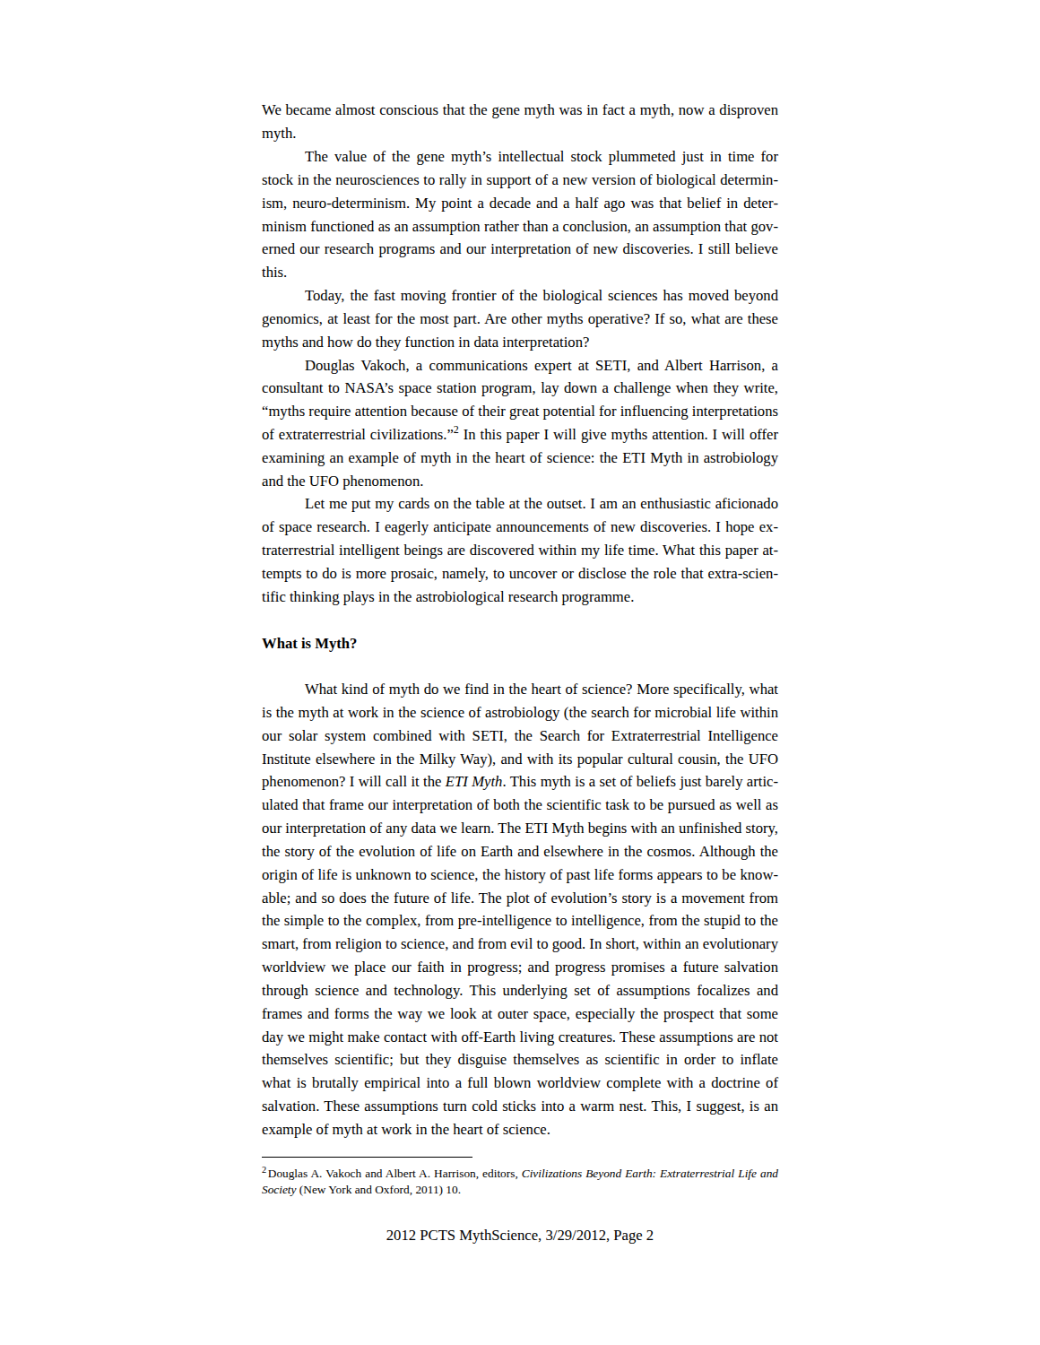We became almost conscious that the gene myth was in fact a myth, now a disproven myth.
The value of the gene myth’s intellectual stock plummeted just in time for stock in the neurosciences to rally in support of a new version of biological determinism, neuro-determinism. My point a decade and a half ago was that belief in determinism functioned as an assumption rather than a conclusion, an assumption that governed our research programs and our interpretation of new discoveries. I still believe this.
Today, the fast moving frontier of the biological sciences has moved beyond genomics, at least for the most part. Are other myths operative? If so, what are these myths and how do they function in data interpretation?
Douglas Vakoch, a communications expert at SETI, and Albert Harrison, a consultant to NASA’s space station program, lay down a challenge when they write, “myths require attention because of their great potential for influencing interpretations of extraterrestrial civilizations.”2 In this paper I will give myths attention. I will offer examining an example of myth in the heart of science: the ETI Myth in astrobiology and the UFO phenomenon.
Let me put my cards on the table at the outset. I am an enthusiastic aficionado of space research. I eagerly anticipate announcements of new discoveries. I hope extraterrestrial intelligent beings are discovered within my life time. What this paper attempts to do is more prosaic, namely, to uncover or disclose the role that extra-scientific thinking plays in the astrobiological research programme.
What is Myth?
What kind of myth do we find in the heart of science? More specifically, what is the myth at work in the science of astrobiology (the search for microbial life within our solar system combined with SETI, the Search for Extraterrestrial Intelligence Institute elsewhere in the Milky Way), and with its popular cultural cousin, the UFO phenomenon? I will call it the ETI Myth. This myth is a set of beliefs just barely articulated that frame our interpretation of both the scientific task to be pursued as well as our interpretation of any data we learn. The ETI Myth begins with an unfinished story, the story of the evolution of life on Earth and elsewhere in the cosmos. Although the origin of life is unknown to science, the history of past life forms appears to be knowable; and so does the future of life. The plot of evolution’s story is a movement from the simple to the complex, from pre-intelligence to intelligence, from the stupid to the smart, from religion to science, and from evil to good. In short, within an evolutionary worldview we place our faith in progress; and progress promises a future salvation through science and technology. This underlying set of assumptions focalizes and frames and forms the way we look at outer space, especially the prospect that some day we might make contact with off-Earth living creatures. These assumptions are not themselves scientific; but they disguise themselves as scientific in order to inflate what is brutally empirical into a full blown worldview complete with a doctrine of salvation. These assumptions turn cold sticks into a warm nest. This, I suggest, is an example of myth at work in the heart of science.
2 Douglas A. Vakoch and Albert A. Harrison, editors, Civilizations Beyond Earth: Extraterrestrial Life and Society (New York and Oxford, 2011) 10.
2012 PCTS MythScience, 3/29/2012, Page 2